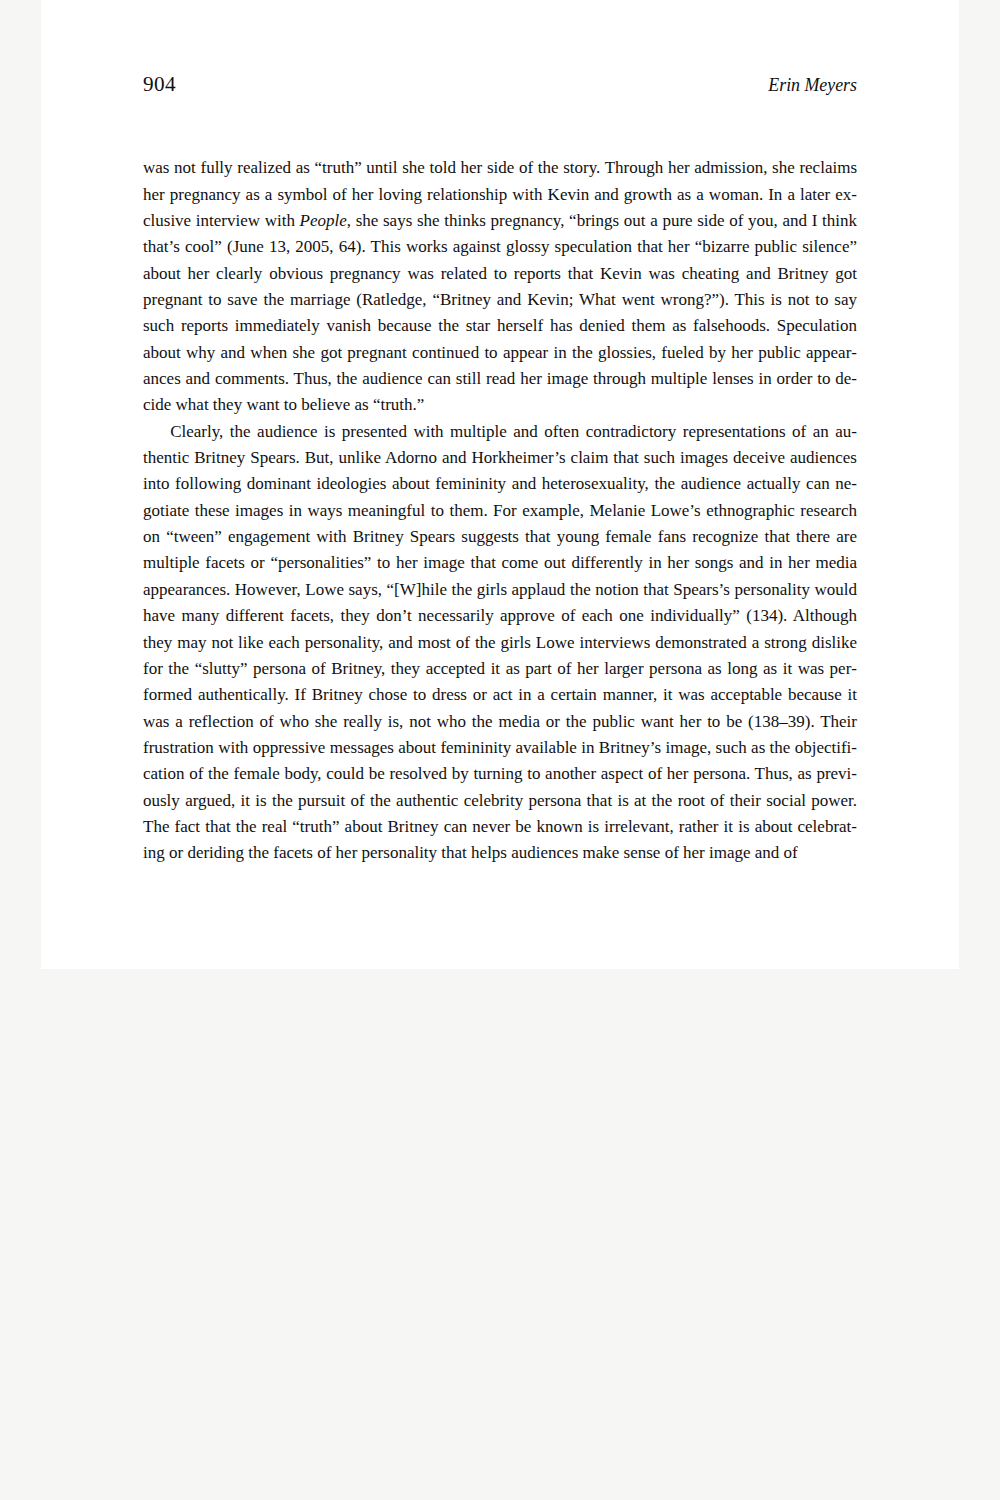904 Erin Meyers
was not fully realized as “truth” until she told her side of the story. Through her admission, she reclaims her pregnancy as a symbol of her loving relationship with Kevin and growth as a woman. In a later exclusive interview with People, she says she thinks pregnancy, “brings out a pure side of you, and I think that’s cool” (June 13, 2005, 64). This works against glossy speculation that her “bizarre public silence” about her clearly obvious pregnancy was related to reports that Kevin was cheating and Britney got pregnant to save the marriage (Ratledge, “Britney and Kevin; What went wrong?”). This is not to say such reports immediately vanish because the star herself has denied them as falsehoods. Speculation about why and when she got pregnant continued to appear in the glossies, fueled by her public appearances and comments. Thus, the audience can still read her image through multiple lenses in order to decide what they want to believe as “truth.”
Clearly, the audience is presented with multiple and often contradictory representations of an authentic Britney Spears. But, unlike Adorno and Horkheimer’s claim that such images deceive audiences into following dominant ideologies about femininity and heterosexuality, the audience actually can negotiate these images in ways meaningful to them. For example, Melanie Lowe’s ethnographic research on “tween” engagement with Britney Spears suggests that young female fans recognize that there are multiple facets or “personalities” to her image that come out differently in her songs and in her media appearances. However, Lowe says, “[W]hile the girls applaud the notion that Spears’s personality would have many different facets, they don’t necessarily approve of each one individually” (134). Although they may not like each personality, and most of the girls Lowe interviews demonstrated a strong dislike for the “slutty” persona of Britney, they accepted it as part of her larger persona as long as it was performed authentically. If Britney chose to dress or act in a certain manner, it was acceptable because it was a reflection of who she really is, not who the media or the public want her to be (138–39). Their frustration with oppressive messages about femininity available in Britney’s image, such as the objectification of the female body, could be resolved by turning to another aspect of her persona. Thus, as previously argued, it is the pursuit of the authentic celebrity persona that is at the root of their social power. The fact that the real “truth” about Britney can never be known is irrelevant, rather it is about celebrating or deriding the facets of her personality that helps audiences make sense of her image and of